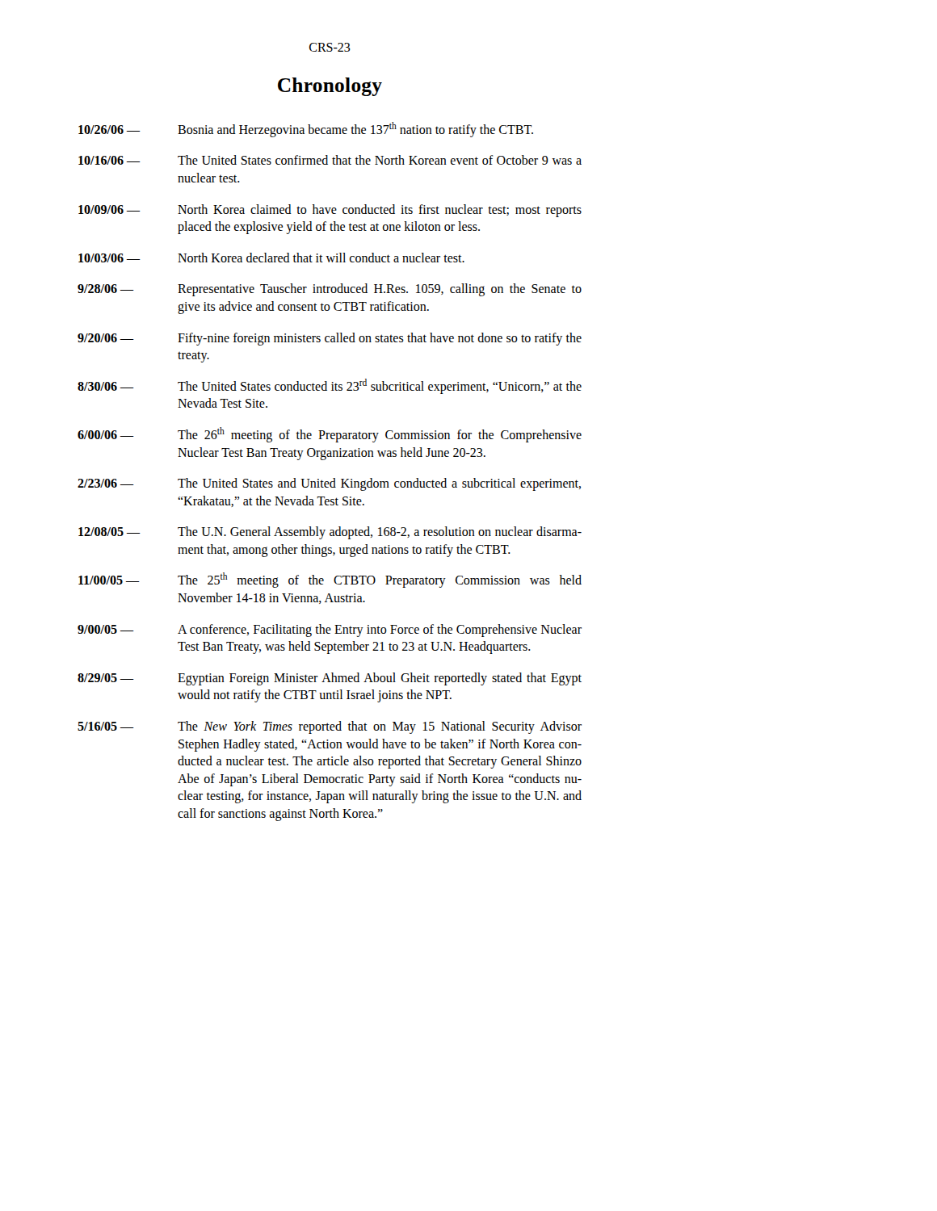CRS-23
Chronology
10/26/06 —
Bosnia and Herzegovina became the 137th nation to ratify the CTBT.
10/16/06 —
The United States confirmed that the North Korean event of October 9 was a nuclear test.
10/09/06 —
North Korea claimed to have conducted its first nuclear test; most reports placed the explosive yield of the test at one kiloton or less.
10/03/06 —
North Korea declared that it will conduct a nuclear test.
9/28/06 —
Representative Tauscher introduced H.Res. 1059, calling on the Senate to give its advice and consent to CTBT ratification.
9/20/06 —
Fifty-nine foreign ministers called on states that have not done so to ratify the treaty.
8/30/06 —
The United States conducted its 23rd subcritical experiment, “Unicorn,” at the Nevada Test Site.
6/00/06 —
The 26th meeting of the Preparatory Commission for the Comprehensive Nuclear Test Ban Treaty Organization was held June 20-23.
2/23/06 —
The United States and United Kingdom conducted a subcritical experiment, “Krakatau,” at the Nevada Test Site.
12/08/05 —
The U.N. General Assembly adopted, 168-2, a resolution on nuclear disarmament that, among other things, urged nations to ratify the CTBT.
11/00/05 —
The 25th meeting of the CTBTO Preparatory Commission was held November 14-18 in Vienna, Austria.
9/00/05 —
A conference, Facilitating the Entry into Force of the Comprehensive Nuclear Test Ban Treaty, was held September 21 to 23 at U.N. Headquarters.
8/29/05 —
Egyptian Foreign Minister Ahmed Aboul Gheit reportedly stated that Egypt would not ratify the CTBT until Israel joins the NPT.
5/16/05 —
The New York Times reported that on May 15 National Security Advisor Stephen Hadley stated, “Action would have to be taken” if North Korea conducted a nuclear test. The article also reported that Secretary General Shinzo Abe of Japan’s Liberal Democratic Party said if North Korea “conducts nuclear testing, for instance, Japan will naturally bring the issue to the U.N. and call for sanctions against North Korea.”